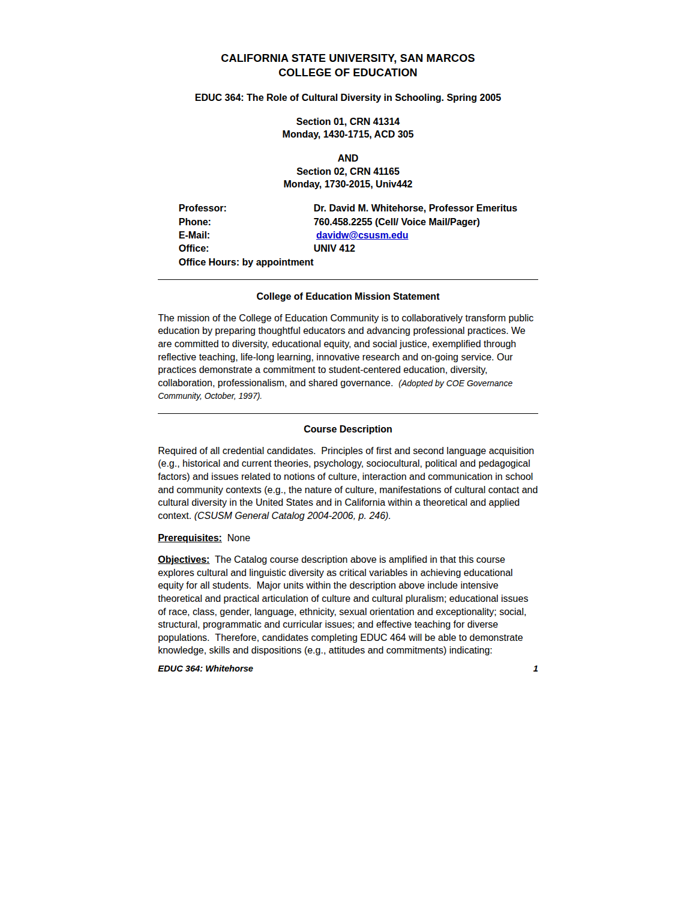CALIFORNIA STATE UNIVERSITY, SAN MARCOS
COLLEGE OF EDUCATION
EDUC 364: The Role of Cultural Diversity in Schooling. Spring 2005
Section 01, CRN 41314
Monday, 1430-1715, ACD 305
AND
Section 02, CRN 41165
Monday, 1730-2015, Univ442
Professor:
Dr. David M. Whitehorse, Professor Emeritus
Phone:
760.458.2255 (Cell/ Voice Mail/Pager)
E-Mail:
davidw@csusm.edu
Office:
UNIV 412
Office Hours: by appointment
College of Education Mission Statement
The mission of the College of Education Community is to collaboratively transform public education by preparing thoughtful educators and advancing professional practices. We are committed to diversity, educational equity, and social justice, exemplified through reflective teaching, life-long learning, innovative research and on-going service. Our practices demonstrate a commitment to student-centered education, diversity, collaboration, professionalism, and shared governance. (Adopted by COE Governance Community, October, 1997).
Course Description
Required of all credential candidates. Principles of first and second language acquisition (e.g., historical and current theories, psychology, sociocultural, political and pedagogical factors) and issues related to notions of culture, interaction and communication in school and community contexts (e.g., the nature of culture, manifestations of cultural contact and cultural diversity in the United States and in California within a theoretical and applied context. (CSUSM General Catalog 2004-2006, p. 246).
Prerequisites: None
Objectives: The Catalog course description above is amplified in that this course explores cultural and linguistic diversity as critical variables in achieving educational equity for all students. Major units within the description above include intensive theoretical and practical articulation of culture and cultural pluralism; educational issues of race, class, gender, language, ethnicity, sexual orientation and exceptionality; social, structural, programmatic and curricular issues; and effective teaching for diverse populations. Therefore, candidates completing EDUC 464 will be able to demonstrate knowledge, skills and dispositions (e.g., attitudes and commitments) indicating:
EDUC 364: Whitehorse 1